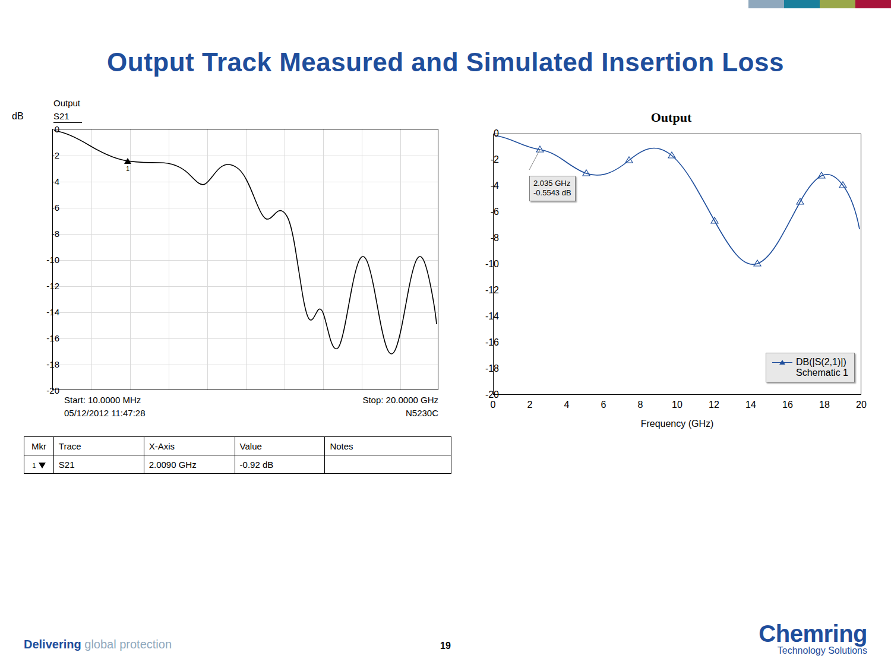Output Track Measured and Simulated Insertion Loss
dB
Output
S21
1
0
-2
-4
-6
-8
-10
-12
-14
-16
-18
-20
Start: 10.0000 MHz
Stop: 20.0000 GHz
05/12/2012 11:47:28
N5230C
| Mkr | Trace | X-Axis | Value | Notes |
| 1 | S21 | 2.0090 GHz | -0.92 dB | |
Output
2.035 GHz
-0.5543 dB
DB(|S(2,1)|)
Schematic 1
0
-2
-4
-6
-8
-10
-12
-14
-16
-18
-20
0
2
4
6
8
10
12
14
16
18
20
Frequency (GHz)
Delivering global protection
19
Chemring
Technology Solutions